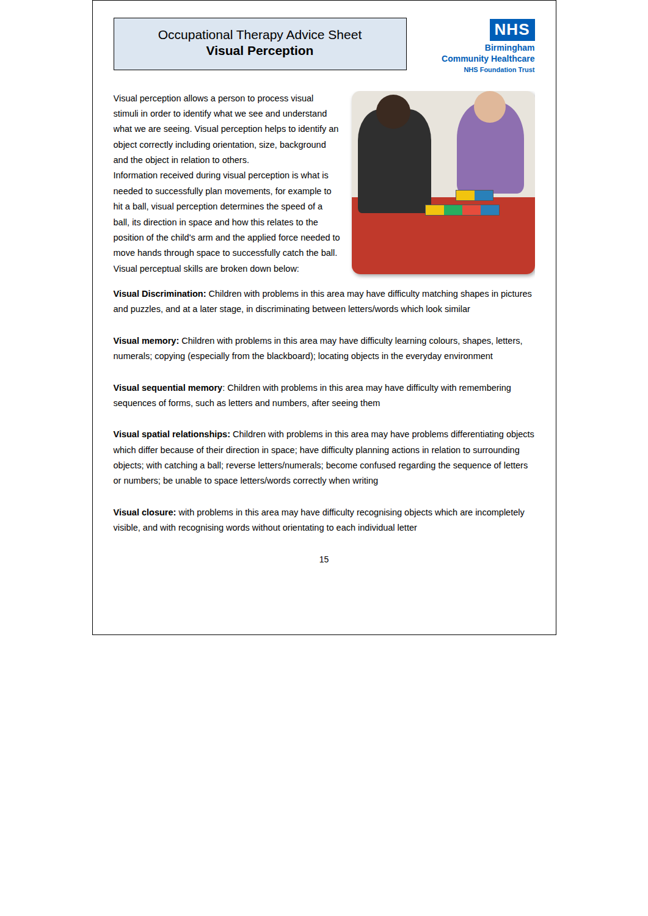Occupational Therapy Advice Sheet
Visual Perception
NHS
Birmingham
Community Healthcare
NHS Foundation Trust
Visual perception allows a person to process visual stimuli in order to identify what we see and understand what we are seeing. Visual perception helps to identify an object correctly including orientation, size, background and the object in relation to others.
Information received during visual perception is what is needed to successfully plan movements, for example to hit a ball, visual perception determines the speed of a ball, its direction in space and how this relates to the position of the child's arm and the applied force needed to move hands through space to successfully catch the ball. Visual perceptual skills are broken down below:
Visual Discrimination: Children with problems in this area may have difficulty matching shapes in pictures and puzzles, and at a later stage, in discriminating between letters/words which look similar
Visual memory: Children with problems in this area may have difficulty learning colours, shapes, letters, numerals; copying (especially from the blackboard); locating objects in the everyday environment
Visual sequential memory: Children with problems in this area may have difficulty with remembering sequences of forms, such as letters and numbers, after seeing them
Visual spatial relationships: Children with problems in this area may have problems differentiating objects which differ because of their direction in space; have difficulty planning actions in relation to surrounding objects; with catching a ball; reverse letters/numerals; become confused regarding the sequence of letters or numbers; be unable to space letters/words correctly when writing
Visual closure: with problems in this area may have difficulty recognising objects which are incompletely visible, and with recognising words without orientating to each individual letter
15